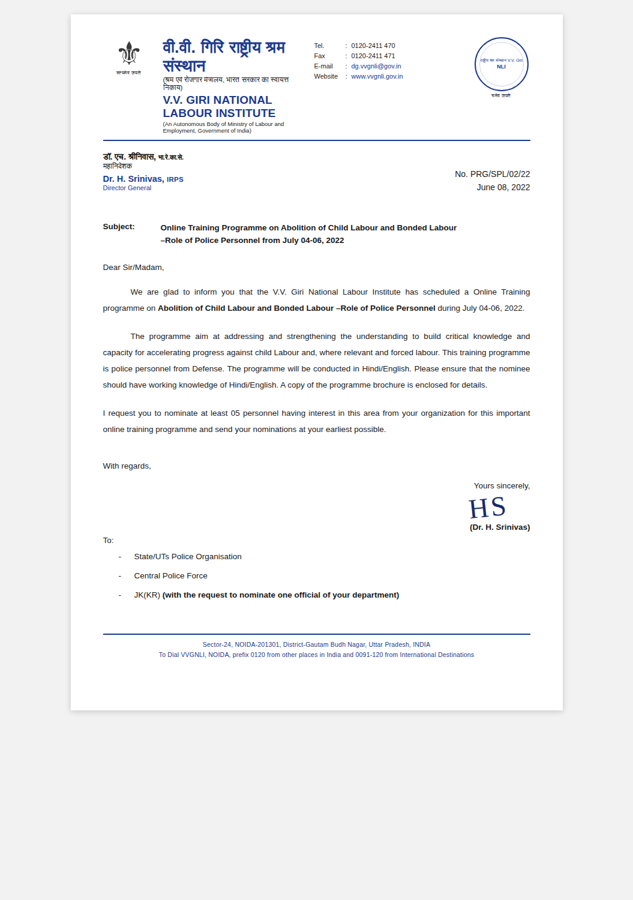⚜
सत्यमेव जयते
वी.वी. गिरि राष्ट्रीय श्रम संस्थान
(श्रम एवं रोजगार मंत्रालय, भारत सरकार का स्वायत्त निकाय)
V.V. GIRI NATIONAL LABOUR INSTITUTE
(An Autonomous Body of Ministry of Labour and Employment, Government of India)
| Tel. | : | 0120-2411 470 |
| Fax | : | 0120-2411 471 |
| E-mail | : | dg.vvgnli@gov.in |
| Website | : | www.vvgnli.gov.in |
राष्ट्रीय श्रम संस्थान V.V. Giri NLI
श्रमेव जयते
डॉ. एच. श्रीनिवास, भा.रे.का.से.
महानिदेशक
Dr. H. Srinivas, IRPS
Director General
No. PRG/SPL/02/22
June 08, 2022
Subject:
Online Training Programme on Abolition of Child Labour and Bonded Labour
–Role of Police Personnel from July 04-06, 2022
Dear Sir/Madam,
We are glad to inform you that the V.V. Giri National Labour Institute has scheduled a Online Training programme on Abolition of Child Labour and Bonded Labour –Role of Police Personnel during July 04-06, 2022.
The programme aim at addressing and strengthening the understanding to build critical knowledge and capacity for accelerating progress against child Labour and, where relevant and forced labour. This training programme is police personnel from Defense. The programme will be conducted in Hindi/English. Please ensure that the nominee should have working knowledge of Hindi/English. A copy of the programme brochure is enclosed for details.
I request you to nominate at least 05 personnel having interest in this area from your organization for this important online training programme and send your nominations at your earliest possible.
With regards,
Yours sincerely,
H S
(Dr. H. Srinivas)
To:
State/UTs Police Organisation
Central Police Force
JK(KR) (with the request to nominate one official of your department)
Sector-24, NOIDA-201301, District-Gautam Budh Nagar, Uttar Pradesh, INDIA
To Dial VVGNLI, NOIDA, prefix 0120 from other places in India and 0091-120 from International Destinations